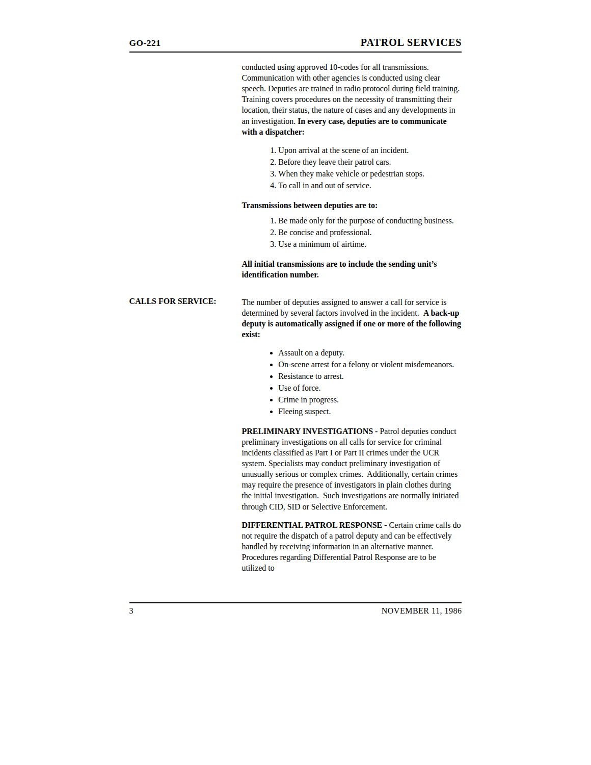GO-221 PATROL SERVICES
conducted using approved 10-codes for all transmissions. Communication with other agencies is conducted using clear speech. Deputies are trained in radio protocol during field training. Training covers procedures on the necessity of transmitting their location, their status, the nature of cases and any developments in an investigation. In every case, deputies are to communicate with a dispatcher:
Upon arrival at the scene of an incident.
Before they leave their patrol cars.
When they make vehicle or pedestrian stops.
To call in and out of service.
Transmissions between deputies are to:
Be made only for the purpose of conducting business.
Be concise and professional.
Use a minimum of airtime.
All initial transmissions are to include the sending unit’s identification number.
CALLS FOR SERVICE:
The number of deputies assigned to answer a call for service is determined by several factors involved in the incident. A back-up deputy is automatically assigned if one or more of the following exist:
Assault on a deputy.
On-scene arrest for a felony or violent misdemeanors.
Resistance to arrest.
Use of force.
Crime in progress.
Fleeing suspect.
PRELIMINARY INVESTIGATIONS - Patrol deputies conduct preliminary investigations on all calls for service for criminal incidents classified as Part I or Part II crimes under the UCR system. Specialists may conduct preliminary investigation of unusually serious or complex crimes. Additionally, certain crimes may require the presence of investigators in plain clothes during the initial investigation. Such investigations are normally initiated through CID, SID or Selective Enforcement.
DIFFERENTIAL PATROL RESPONSE - Certain crime calls do not require the dispatch of a patrol deputy and can be effectively handled by receiving information in an alternative manner. Procedures regarding Differential Patrol Response are to be utilized to
3 NOVEMBER 11, 1986